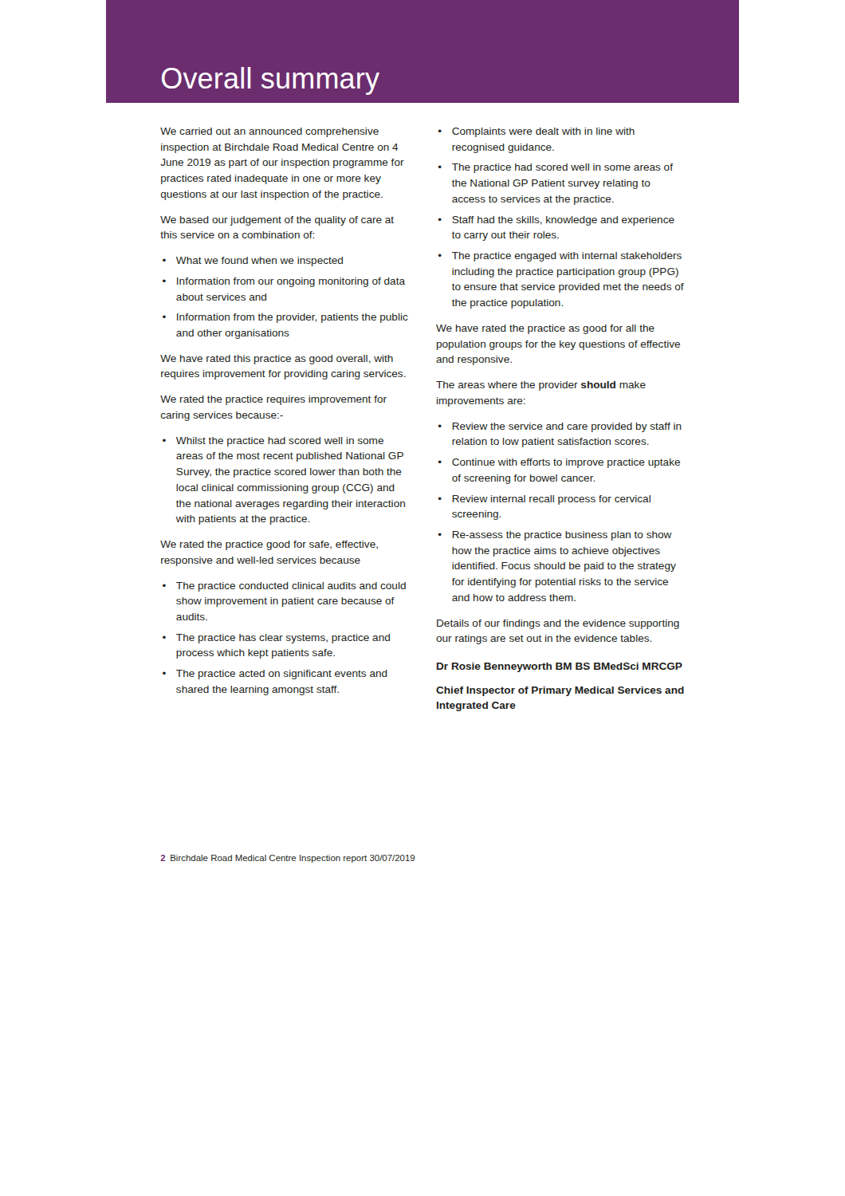Overall summary
We carried out an announced comprehensive inspection at Birchdale Road Medical Centre on 4 June 2019 as part of our inspection programme for practices rated inadequate in one or more key questions at our last inspection of the practice.
We based our judgement of the quality of care at this service on a combination of:
What we found when we inspected
Information from our ongoing monitoring of data about services and
Information from the provider, patients the public and other organisations
We have rated this practice as good overall, with requires improvement for providing caring services.
We rated the practice requires improvement for caring services because:-
Whilst the practice had scored well in some areas of the most recent published National GP Survey, the practice scored lower than both the local clinical commissioning group (CCG) and the national averages regarding their interaction with patients at the practice.
We rated the practice good for safe, effective, responsive and well-led services because
The practice conducted clinical audits and could show improvement in patient care because of audits.
The practice has clear systems, practice and process which kept patients safe.
The practice acted on significant events and shared the learning amongst staff.
Complaints were dealt with in line with recognised guidance.
The practice had scored well in some areas of the National GP Patient survey relating to access to services at the practice.
Staff had the skills, knowledge and experience to carry out their roles.
The practice engaged with internal stakeholders including the practice participation group (PPG) to ensure that service provided met the needs of the practice population.
We have rated the practice as good for all the population groups for the key questions of effective and responsive.
The areas where the provider should make improvements are:
Review the service and care provided by staff in relation to low patient satisfaction scores.
Continue with efforts to improve practice uptake of screening for bowel cancer.
Review internal recall process for cervical screening.
Re-assess the practice business plan to show how the practice aims to achieve objectives identified. Focus should be paid to the strategy for identifying for potential risks to the service and how to address them.
Details of our findings and the evidence supporting our ratings are set out in the evidence tables.
Dr Rosie Benneyworth BM BS BMedSci MRCGP
Chief Inspector of Primary Medical Services and Integrated Care
2 Birchdale Road Medical Centre Inspection report 30/07/2019